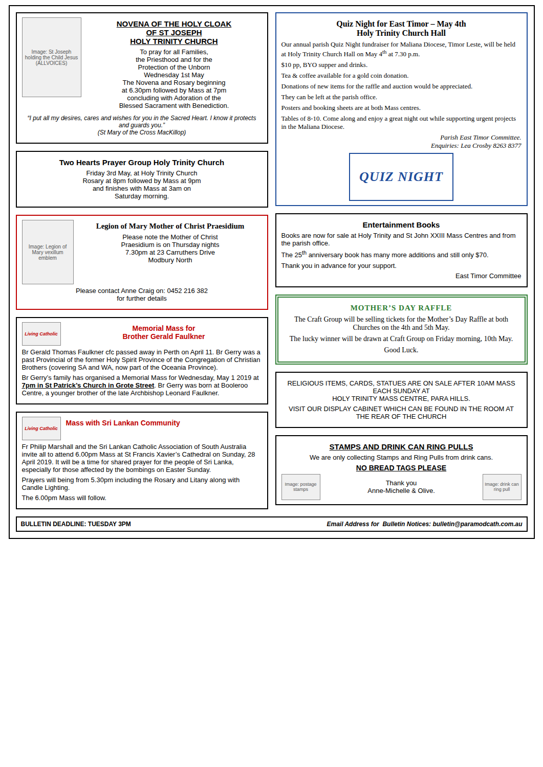Image: St Joseph holding the Child Jesus (ALLVOICES)
NOVENA OF THE HOLY CLOAK
OF ST JOSEPH
HOLY TRINITY CHURCH
To pray for all Families,
the Priesthood and for the
Protection of the Unborn
Wednesday 1st May
The Novena and Rosary beginning
at 6.30pm followed by Mass at 7pm
concluding with Adoration of the
Blessed Sacrament with Benediction.
“I put all my desires, cares and wishes for you in the Sacred Heart. I know it protects and guards you.”
(St Mary of the Cross MacKillop)
Two Hearts Prayer Group Holy Trinity Church
Friday 3rd May, at Holy Trinity Church
Rosary at 8pm followed by Mass at 9pm
and finishes with Mass at 3am on
Saturday morning.
Image: Legion of Mary vexillum emblem
Legion of Mary Mother of Christ Praesidium
Please note the Mother of Christ
Praesidium is on Thursday nights
7.30pm at 23 Carruthers Drive
Modbury North
Please contact Anne Craig on: 0452 216 382
for further details
Living Catholic
Memorial Mass for
Brother Gerald Faulkner
Br Gerald Thomas Faulkner cfc passed away in Perth on April 11. Br Gerry was a past Provincial of the former Holy Spirit Province of the Congregation of Christian Brothers (covering SA and WA, now part of the Oceania Province).
Br Gerry’s family has organised a Memorial Mass for Wednesday, May 1 2019 at 7pm in St Patrick’s Church in Grote Street. Br Gerry was born at Booleroo Centre, a younger brother of the late Archbishop Leonard Faulkner.
Living Catholic
Mass with Sri Lankan Community
Fr Philip Marshall and the Sri Lankan Catholic Association of South Australia invite all to attend 6.00pm Mass at St Francis Xavier’s Cathedral on Sunday, 28 April 2019. It will be a time for shared prayer for the people of Sri Lanka, especially for those affected by the bombings on Easter Sunday.
Prayers will being from 5.30pm including the Rosary and Litany along with Candle Lighting.
The 6.00pm Mass will follow.
Quiz Night for East Timor – May 4th
Holy Trinity Church Hall
Our annual parish Quiz Night fundraiser for Maliana Diocese, Timor Leste, will be held at Holy Trinity Church Hall on May 4th at 7.30 p.m.
$10 pp, BYO supper and drinks.
Tea & coffee available for a gold coin donation.
Donations of new items for the raffle and auction would be appreciated.
They can be left at the parish office.
Posters and booking sheets are at both Mass centres.
Tables of 8-10. Come along and enjoy a great night out while supporting urgent projects in the Maliana Diocese.
Parish East Timor Committee.
Enquiries: Lea Crosby 8263 8377
QUIZ NIGHT
Entertainment Books
Books are now for sale at Holy Trinity and St John XXIII Mass Centres and from the parish office.
The 25th anniversary book has many more additions and still only $70.
Thank you in advance for your support.
East Timor Committee
MOTHER’S DAY RAFFLE
The Craft Group will be selling tickets for the Mother’s Day Raffle at both Churches on the 4th and 5th May.
The lucky winner will be drawn at Craft Group on Friday morning, 10th May.
Good Luck.
RELIGIOUS ITEMS, CARDS, STATUES ARE ON SALE AFTER 10AM MASS EACH SUNDAY AT
HOLY TRINITY MASS CENTRE, PARA HILLS.
VISIT OUR DISPLAY CABINET WHICH CAN BE FOUND IN THE ROOM AT THE REAR OF THE CHURCH
STAMPS AND DRINK CAN RING PULLS
We are only collecting Stamps and Ring Pulls from drink cans.
NO BREAD TAGS PLEASE
Image: postage stamps
Thank you
Anne-Michelle & Olive.
Image: drink can ring pull
BULLETIN DEADLINE: TUESDAY 3PM Email Address for Bulletin Notices: bulletin@paramodcath.com.au